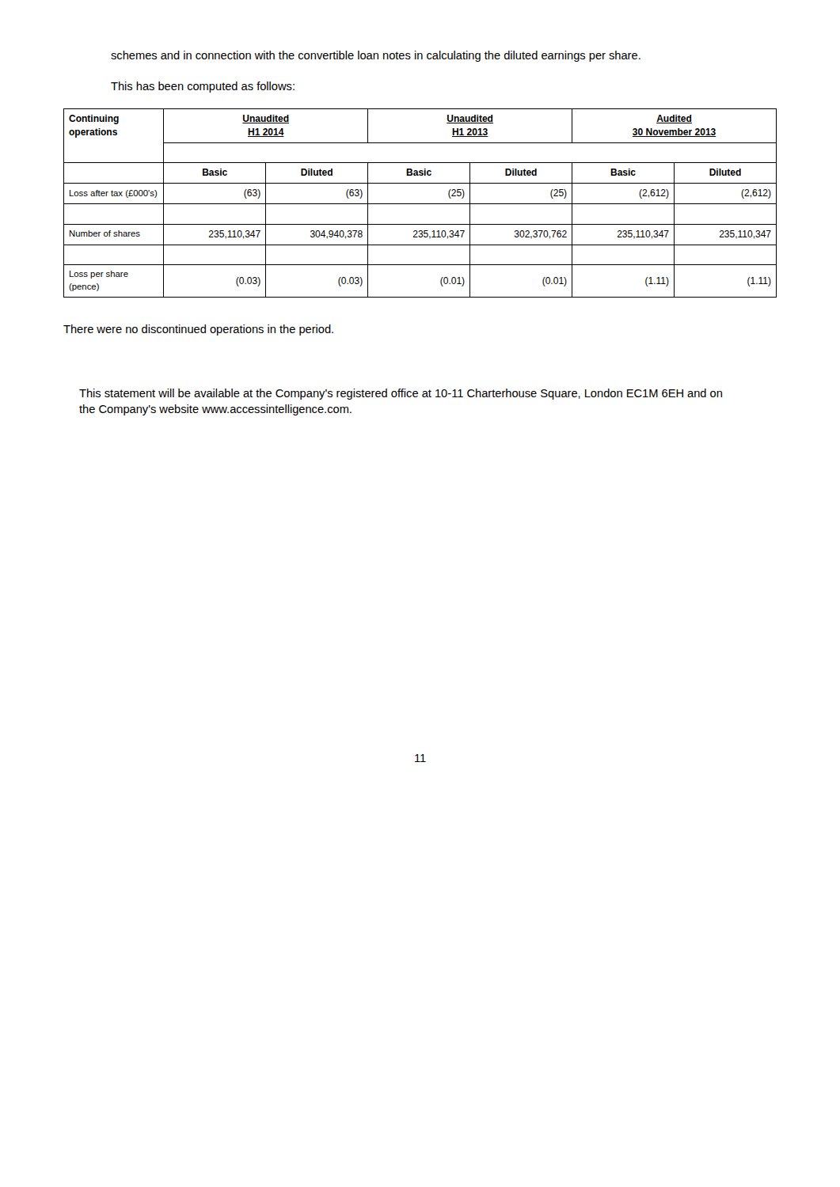schemes and in connection with the convertible loan notes in calculating the diluted earnings per share.
This has been computed as follows:
| Continuing operations | Unaudited H1 2014 | Unaudited H1 2013 | Audited 30 November 2013 |
| --- | --- | --- | --- |
| | Basic | Diluted | Basic | Diluted | Basic | Diluted |
| Loss after tax (£000's) | (63) | (63) | (25) | (25) | (2,612) | (2,612) |
| Number of shares | 235,110,347 | 304,940,378 | 235,110,347 | 302,370,762 | 235,110,347 | 235,110,347 |
| Loss per share (pence) | (0.03) | (0.03) | (0.01) | (0.01) | (1.11) | (1.11) |
There were no discontinued operations in the period.
This statement will be available at the Company's registered office at 10-11 Charterhouse Square, London EC1M 6EH and on the Company's website www.accessintelligence.com.
11